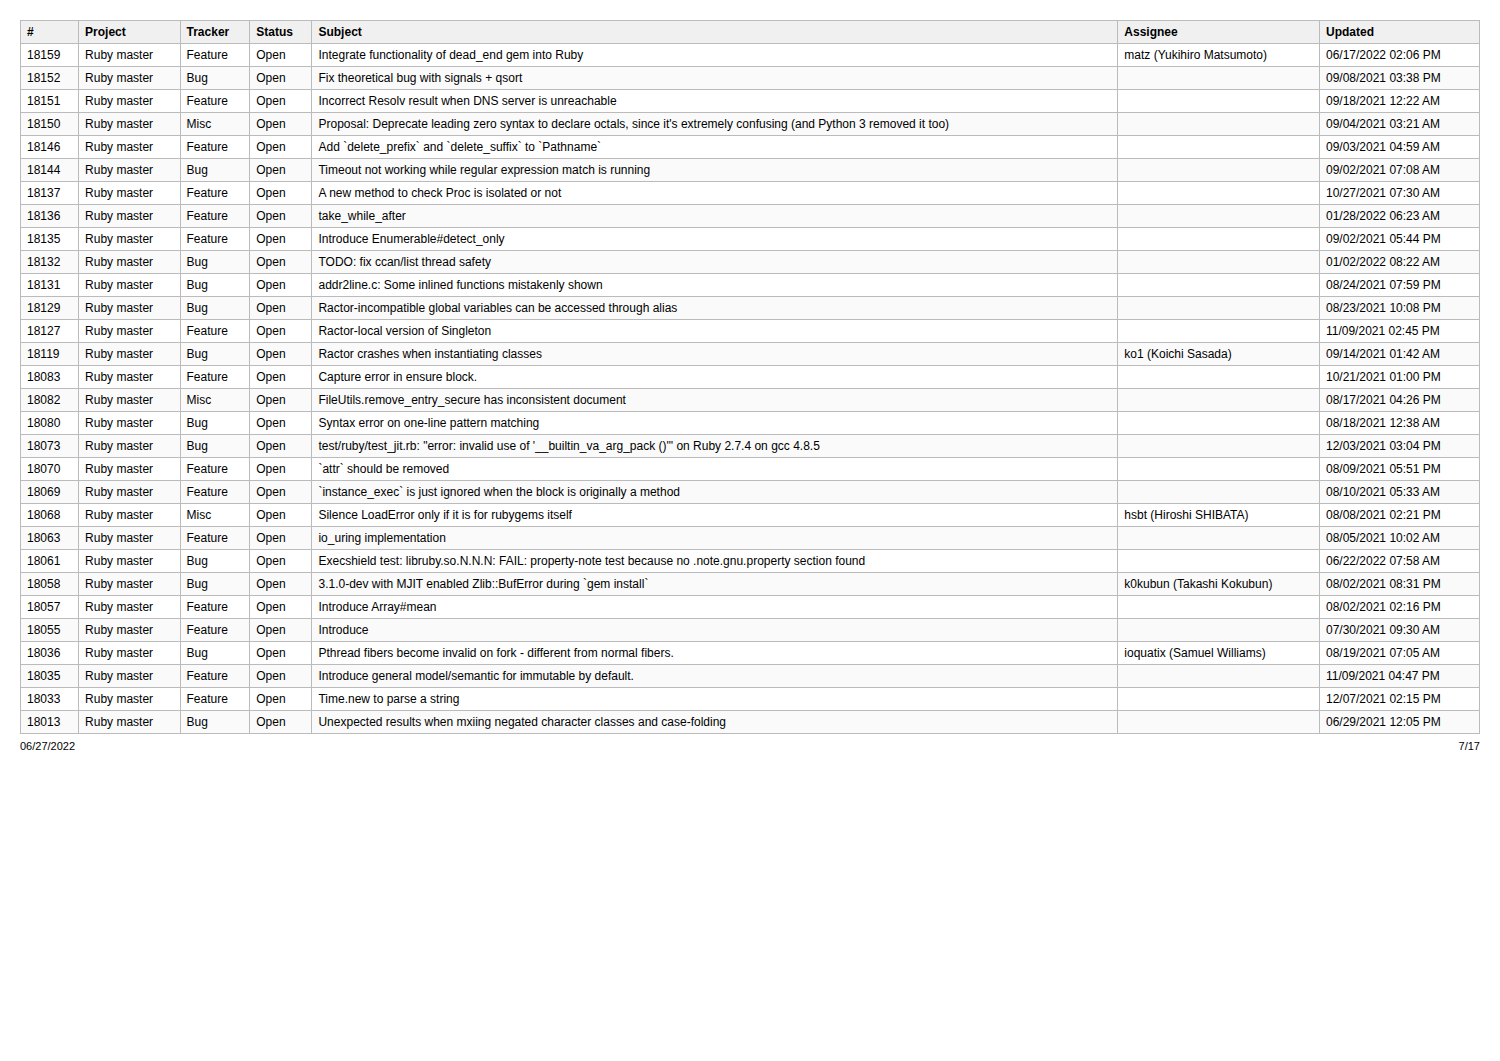| # | Project | Tracker | Status | Subject | Assignee | Updated |
| --- | --- | --- | --- | --- | --- | --- |
| 18159 | Ruby master | Feature | Open | Integrate functionality of dead_end gem into Ruby | matz (Yukihiro Matsumoto) | 06/17/2022 02:06 PM |
| 18152 | Ruby master | Bug | Open | Fix theoretical bug with signals + qsort | | 09/08/2021 03:38 PM |
| 18151 | Ruby master | Feature | Open | Incorrect Resolv result when DNS server is unreachable | | 09/18/2021 12:22 AM |
| 18150 | Ruby master | Misc | Open | Proposal: Deprecate leading zero syntax to declare octals, since it's extremely confusing (and Python 3 removed it too) | | 09/04/2021 03:21 AM |
| 18146 | Ruby master | Feature | Open | Add `delete_prefix` and `delete_suffix` to `Pathname` | | 09/03/2021 04:59 AM |
| 18144 | Ruby master | Bug | Open | Timeout not working while regular expression match is running | | 09/02/2021 07:08 AM |
| 18137 | Ruby master | Feature | Open | A new method to check Proc is isolated or not | | 10/27/2021 07:30 AM |
| 18136 | Ruby master | Feature | Open | take_while_after | | 01/28/2022 06:23 AM |
| 18135 | Ruby master | Feature | Open | Introduce Enumerable#detect_only | | 09/02/2021 05:44 PM |
| 18132 | Ruby master | Bug | Open | TODO: fix ccan/list thread safety | | 01/02/2022 08:22 AM |
| 18131 | Ruby master | Bug | Open | addr2line.c: Some inlined functions mistakenly shown | | 08/24/2021 07:59 PM |
| 18129 | Ruby master | Bug | Open | Ractor-incompatible global variables can be accessed through alias | | 08/23/2021 10:08 PM |
| 18127 | Ruby master | Feature | Open | Ractor-local version of Singleton | | 11/09/2021 02:45 PM |
| 18119 | Ruby master | Bug | Open | Ractor crashes when instantiating classes | ko1 (Koichi Sasada) | 09/14/2021 01:42 AM |
| 18083 | Ruby master | Feature | Open | Capture error in ensure block. | | 10/21/2021 01:00 PM |
| 18082 | Ruby master | Misc | Open | FileUtils.remove_entry_secure has inconsistent document | | 08/17/2021 04:26 PM |
| 18080 | Ruby master | Bug | Open | Syntax error on one-line pattern matching | | 08/18/2021 12:38 AM |
| 18073 | Ruby master | Bug | Open | test/ruby/test_jit.rb: "error: invalid use of '__builtin_va_arg_pack ()'" on Ruby 2.7.4 on gcc 4.8.5 | | 12/03/2021 03:04 PM |
| 18070 | Ruby master | Feature | Open | `attr` should be removed | | 08/09/2021 05:51 PM |
| 18069 | Ruby master | Feature | Open | `instance_exec` is just ignored when the block is originally a method | | 08/10/2021 05:33 AM |
| 18068 | Ruby master | Misc | Open | Silence LoadError only if it is for rubygems itself | hsbt (Hiroshi SHIBATA) | 08/08/2021 02:21 PM |
| 18063 | Ruby master | Feature | Open | io_uring implementation | | 08/05/2021 10:02 AM |
| 18061 | Ruby master | Bug | Open | Execshield test: libruby.so.N.N.N: FAIL: property-note test because no .note.gnu.property section found | | 06/22/2022 07:58 AM |
| 18058 | Ruby master | Bug | Open | 3.1.0-dev with MJIT enabled Zlib::BufError during `gem install` | k0kubun (Takashi Kokubun) | 08/02/2021 08:31 PM |
| 18057 | Ruby master | Feature | Open | Introduce Array#mean | | 08/02/2021 02:16 PM |
| 18055 | Ruby master | Feature | Open | Introduce | | 07/30/2021 09:30 AM |
| 18036 | Ruby master | Bug | Open | Pthread fibers become invalid on fork - different from normal fibers. | ioquatix (Samuel Williams) | 08/19/2021 07:05 AM |
| 18035 | Ruby master | Feature | Open | Introduce general model/semantic for immutable by default. | | 11/09/2021 04:47 PM |
| 18033 | Ruby master | Feature | Open | Time.new to parse a string | | 12/07/2021 02:15 PM |
| 18013 | Ruby master | Bug | Open | Unexpected results when mxiing negated character classes and case-folding | | 06/29/2021 12:05 PM |
06/27/2022 7/17